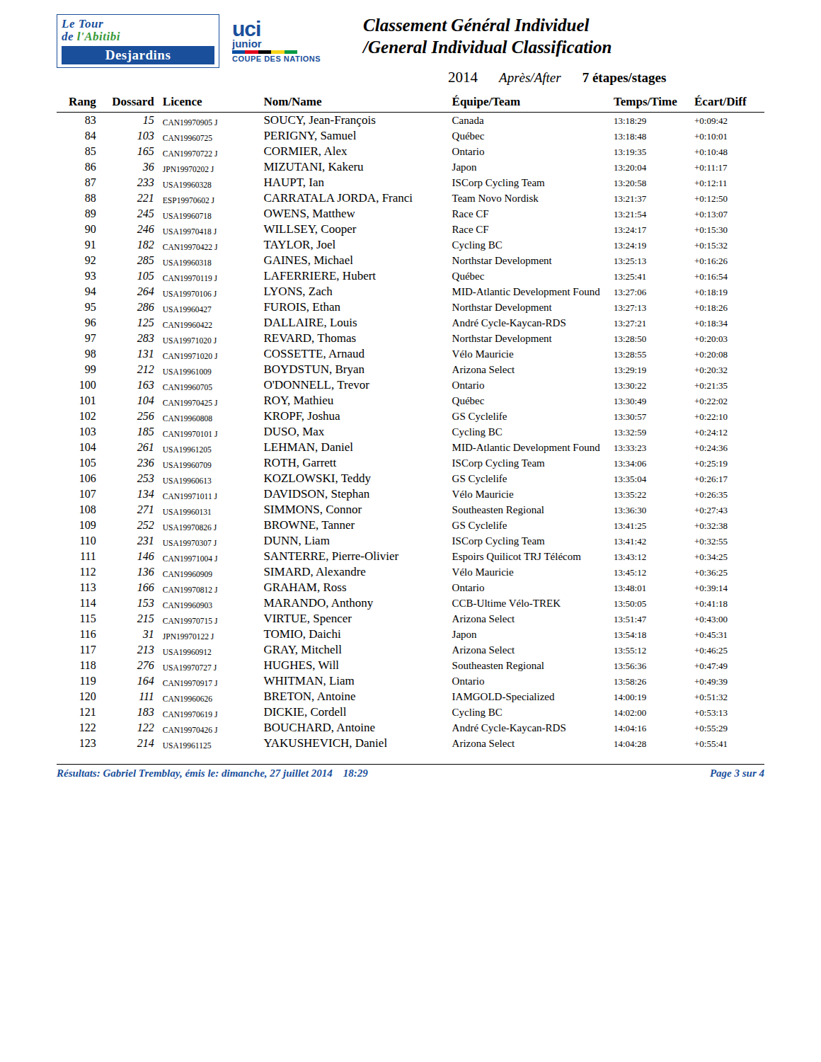Le Tour
de l'Abitibi
Desjardins
uci
junior
COUPE DES NATIONS
Classement Général Individuel
/General Individual Classification
2014 Après/After 7 étapes/stages
| Rang | Dossard | Licence | Nom/Name | Équipe/Team | Temps/Time | Écart/Diff |
| --- | --- | --- | --- | --- | --- | --- |
| 83 | 15 | CAN19970905 J | SOUCY, Jean-François | Canada | 13:18:29 | +0:09:42 |
| 84 | 103 | CAN19960725 | PERIGNY, Samuel | Québec | 13:18:48 | +0:10:01 |
| 85 | 165 | CAN19970722 J | CORMIER, Alex | Ontario | 13:19:35 | +0:10:48 |
| 86 | 36 | JPN19970202 J | MIZUTANI, Kakeru | Japon | 13:20:04 | +0:11:17 |
| 87 | 233 | USA19960328 | HAUPT, Ian | ISCorp Cycling Team | 13:20:58 | +0:12:11 |
| 88 | 221 | ESP19970602 J | CARRATALA JORDA, Franci | Team Novo Nordisk | 13:21:37 | +0:12:50 |
| 89 | 245 | USA19960718 | OWENS, Matthew | Race CF | 13:21:54 | +0:13:07 |
| 90 | 246 | USA19970418 J | WILLSEY, Cooper | Race CF | 13:24:17 | +0:15:30 |
| 91 | 182 | CAN19970422 J | TAYLOR, Joel | Cycling BC | 13:24:19 | +0:15:32 |
| 92 | 285 | USA19960318 | GAINES, Michael | Northstar Development | 13:25:13 | +0:16:26 |
| 93 | 105 | CAN19970119 J | LAFERRIERE, Hubert | Québec | 13:25:41 | +0:16:54 |
| 94 | 264 | USA19970106 J | LYONS, Zach | MID-Atlantic Development Found | 13:27:06 | +0:18:19 |
| 95 | 286 | USA19960427 | FUROIS, Ethan | Northstar Development | 13:27:13 | +0:18:26 |
| 96 | 125 | CAN19960422 | DALLAIRE, Louis | André Cycle-Kaycan-RDS | 13:27:21 | +0:18:34 |
| 97 | 283 | USA19971020 J | REVARD, Thomas | Northstar Development | 13:28:50 | +0:20:03 |
| 98 | 131 | CAN19971020 J | COSSETTE, Arnaud | Vélo Mauricie | 13:28:55 | +0:20:08 |
| 99 | 212 | USA19961009 | BOYDSTUN, Bryan | Arizona Select | 13:29:19 | +0:20:32 |
| 100 | 163 | CAN19960705 | O'DONNELL, Trevor | Ontario | 13:30:22 | +0:21:35 |
| 101 | 104 | CAN19970425 J | ROY, Mathieu | Québec | 13:30:49 | +0:22:02 |
| 102 | 256 | CAN19960808 | KROPF, Joshua | GS Cyclelife | 13:30:57 | +0:22:10 |
| 103 | 185 | CAN19970101 J | DUSO, Max | Cycling BC | 13:32:59 | +0:24:12 |
| 104 | 261 | USA19961205 | LEHMAN, Daniel | MID-Atlantic Development Found | 13:33:23 | +0:24:36 |
| 105 | 236 | USA19960709 | ROTH, Garrett | ISCorp Cycling Team | 13:34:06 | +0:25:19 |
| 106 | 253 | USA19960613 | KOZLOWSKI, Teddy | GS Cyclelife | 13:35:04 | +0:26:17 |
| 107 | 134 | CAN19971011 J | DAVIDSON, Stephan | Vélo Mauricie | 13:35:22 | +0:26:35 |
| 108 | 271 | USA19960131 | SIMMONS, Connor | Southeasten Regional | 13:36:30 | +0:27:43 |
| 109 | 252 | USA19970826 J | BROWNE, Tanner | GS Cyclelife | 13:41:25 | +0:32:38 |
| 110 | 231 | USA19970307 J | DUNN, Liam | ISCorp Cycling Team | 13:41:42 | +0:32:55 |
| 111 | 146 | CAN19971004 J | SANTERRE, Pierre-Olivier | Espoirs Quilicot TRJ Télécom | 13:43:12 | +0:34:25 |
| 112 | 136 | CAN19960909 | SIMARD, Alexandre | Vélo Mauricie | 13:45:12 | +0:36:25 |
| 113 | 166 | CAN19970812 J | GRAHAM, Ross | Ontario | 13:48:01 | +0:39:14 |
| 114 | 153 | CAN19960903 | MARANDO, Anthony | CCB-Ultime Vélo-TREK | 13:50:05 | +0:41:18 |
| 115 | 215 | CAN19970715 J | VIRTUE, Spencer | Arizona Select | 13:51:47 | +0:43:00 |
| 116 | 31 | JPN19970122 J | TOMIO, Daichi | Japon | 13:54:18 | +0:45:31 |
| 117 | 213 | USA19960912 | GRAY, Mitchell | Arizona Select | 13:55:12 | +0:46:25 |
| 118 | 276 | USA19970727 J | HUGHES, Will | Southeasten Regional | 13:56:36 | +0:47:49 |
| 119 | 164 | CAN19970917 J | WHITMAN, Liam | Ontario | 13:58:26 | +0:49:39 |
| 120 | 111 | CAN19960626 | BRETON, Antoine | IAMGOLD-Specialized | 14:00:19 | +0:51:32 |
| 121 | 183 | CAN19970619 J | DICKIE, Cordell | Cycling BC | 14:02:00 | +0:53:13 |
| 122 | 122 | CAN19970426 J | BOUCHARD, Antoine | André Cycle-Kaycan-RDS | 14:04:16 | +0:55:29 |
| 123 | 214 | USA19961125 | YAKUSHEVICH, Daniel | Arizona Select | 14:04:28 | +0:55:41 |
Résultats: Gabriel Tremblay, émis le: dimanche, 27 juillet 2014 18:29 Page 3 sur 4